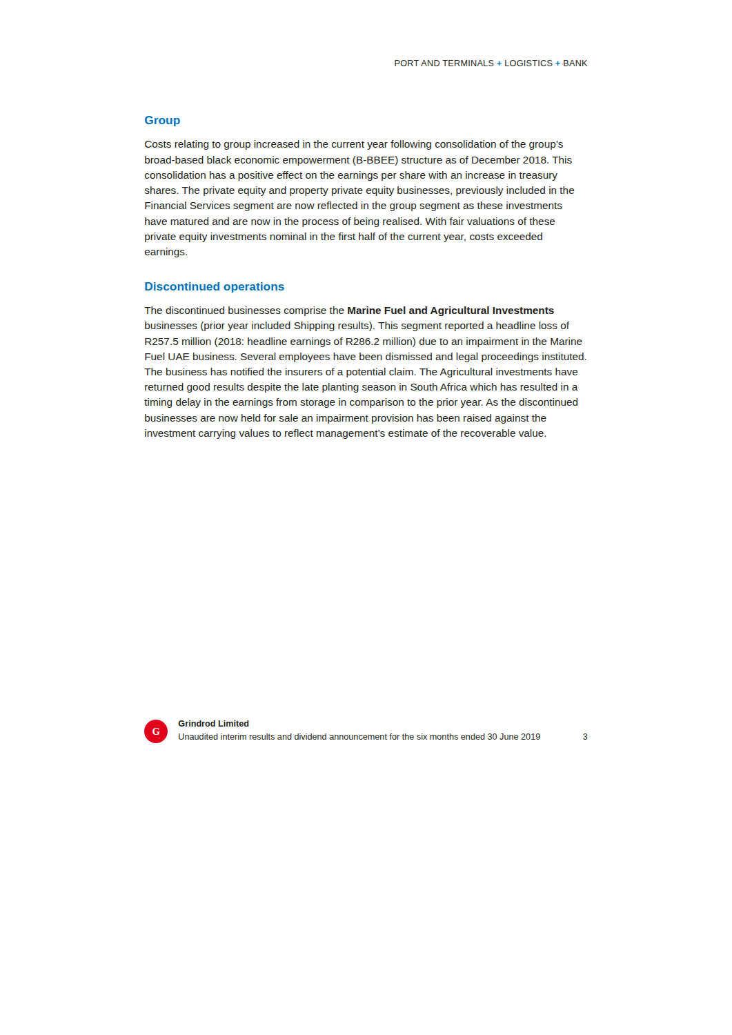PORT AND TERMINALS + LOGISTICS + BANK
Group
Costs relating to group increased in the current year following consolidation of the group’s broad-based black economic empowerment (B-BBEE) structure as of December 2018. This consolidation has a positive effect on the earnings per share with an increase in treasury shares. The private equity and property private equity businesses, previously included in the Financial Services segment are now reflected in the group segment as these investments have matured and are now in the process of being realised. With fair valuations of these private equity investments nominal in the first half of the current year, costs exceeded earnings.
Discontinued operations
The discontinued businesses comprise the Marine Fuel and Agricultural Investments businesses (prior year included Shipping results). This segment reported a headline loss of R257.5 million (2018: headline earnings of R286.2 million) due to an impairment in the Marine Fuel UAE business. Several employees have been dismissed and legal proceedings instituted. The business has notified the insurers of a potential claim. The Agricultural investments have returned good results despite the late planting season in South Africa which has resulted in a timing delay in the earnings from storage in comparison to the prior year. As the discontinued businesses are now held for sale an impairment provision has been raised against the investment carrying values to reflect management’s estimate of the recoverable value.
G
Grindrod Limited
Unaudited interim results and dividend announcement for the six months ended 30 June 2019 3